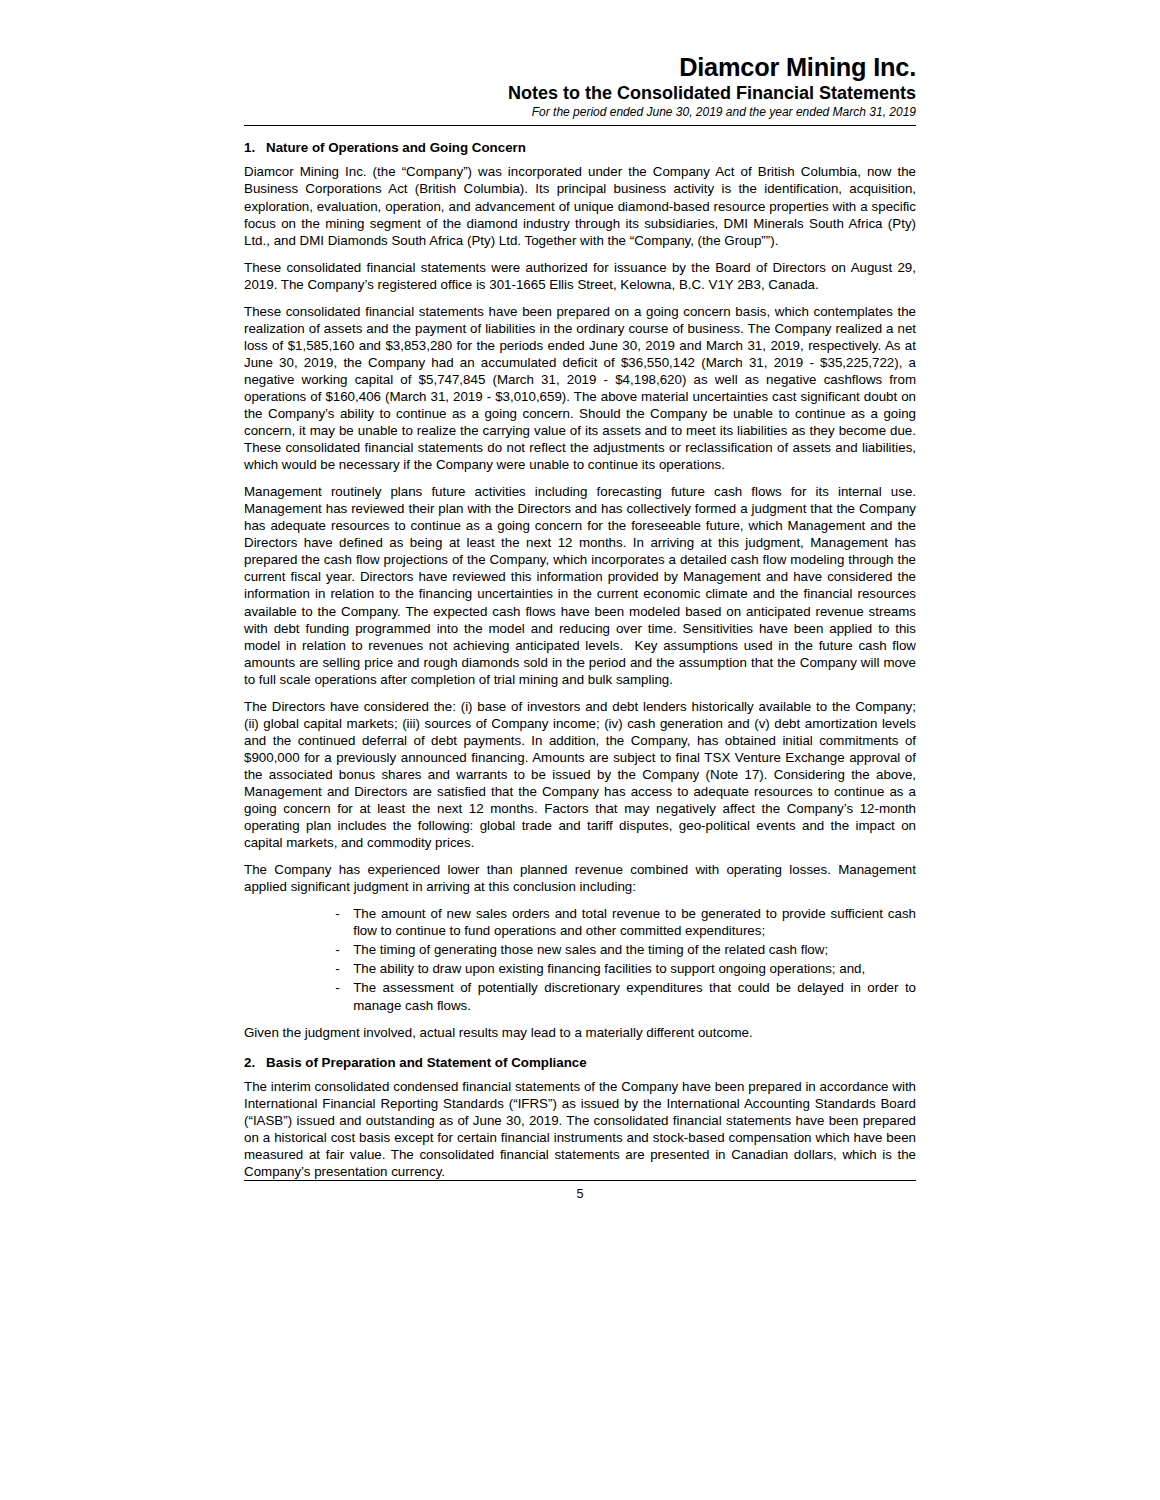Diamcor Mining Inc.
Notes to the Consolidated Financial Statements
For the period ended June 30, 2019 and the year ended March 31, 2019
1. Nature of Operations and Going Concern
Diamcor Mining Inc. (the “Company”) was incorporated under the Company Act of British Columbia, now the Business Corporations Act (British Columbia). Its principal business activity is the identification, acquisition, exploration, evaluation, operation, and advancement of unique diamond-based resource properties with a specific focus on the mining segment of the diamond industry through its subsidiaries, DMI Minerals South Africa (Pty) Ltd., and DMI Diamonds South Africa (Pty) Ltd. Together with the “Company, (the Group””).
These consolidated financial statements were authorized for issuance by the Board of Directors on August 29, 2019. The Company’s registered office is 301-1665 Ellis Street, Kelowna, B.C. V1Y 2B3, Canada.
These consolidated financial statements have been prepared on a going concern basis, which contemplates the realization of assets and the payment of liabilities in the ordinary course of business. The Company realized a net loss of $1,585,160 and $3,853,280 for the periods ended June 30, 2019 and March 31, 2019, respectively. As at June 30, 2019, the Company had an accumulated deficit of $36,550,142 (March 31, 2019 - $35,225,722), a negative working capital of $5,747,845 (March 31, 2019 - $4,198,620) as well as negative cashflows from operations of $160,406 (March 31, 2019 - $3,010,659). The above material uncertainties cast significant doubt on the Company’s ability to continue as a going concern. Should the Company be unable to continue as a going concern, it may be unable to realize the carrying value of its assets and to meet its liabilities as they become due. These consolidated financial statements do not reflect the adjustments or reclassification of assets and liabilities, which would be necessary if the Company were unable to continue its operations.
Management routinely plans future activities including forecasting future cash flows for its internal use. Management has reviewed their plan with the Directors and has collectively formed a judgment that the Company has adequate resources to continue as a going concern for the foreseeable future, which Management and the Directors have defined as being at least the next 12 months. In arriving at this judgment, Management has prepared the cash flow projections of the Company, which incorporates a detailed cash flow modeling through the current fiscal year. Directors have reviewed this information provided by Management and have considered the information in relation to the financing uncertainties in the current economic climate and the financial resources available to the Company. The expected cash flows have been modeled based on anticipated revenue streams with debt funding programmed into the model and reducing over time. Sensitivities have been applied to this model in relation to revenues not achieving anticipated levels. Key assumptions used in the future cash flow amounts are selling price and rough diamonds sold in the period and the assumption that the Company will move to full scale operations after completion of trial mining and bulk sampling.
The Directors have considered the: (i) base of investors and debt lenders historically available to the Company; (ii) global capital markets; (iii) sources of Company income; (iv) cash generation and (v) debt amortization levels and the continued deferral of debt payments. In addition, the Company, has obtained initial commitments of $900,000 for a previously announced financing. Amounts are subject to final TSX Venture Exchange approval of the associated bonus shares and warrants to be issued by the Company (Note 17). Considering the above, Management and Directors are satisfied that the Company has access to adequate resources to continue as a going concern for at least the next 12 months. Factors that may negatively affect the Company’s 12-month operating plan includes the following: global trade and tariff disputes, geo-political events and the impact on capital markets, and commodity prices.
The Company has experienced lower than planned revenue combined with operating losses. Management applied significant judgment in arriving at this conclusion including:
The amount of new sales orders and total revenue to be generated to provide sufficient cash flow to continue to fund operations and other committed expenditures;
The timing of generating those new sales and the timing of the related cash flow;
The ability to draw upon existing financing facilities to support ongoing operations; and,
The assessment of potentially discretionary expenditures that could be delayed in order to manage cash flows.
Given the judgment involved, actual results may lead to a materially different outcome.
2. Basis of Preparation and Statement of Compliance
The interim consolidated condensed financial statements of the Company have been prepared in accordance with International Financial Reporting Standards (“IFRS”) as issued by the International Accounting Standards Board (“IASB”) issued and outstanding as of June 30, 2019. The consolidated financial statements have been prepared on a historical cost basis except for certain financial instruments and stock-based compensation which have been measured at fair value. The consolidated financial statements are presented in Canadian dollars, which is the Company’s presentation currency.
5